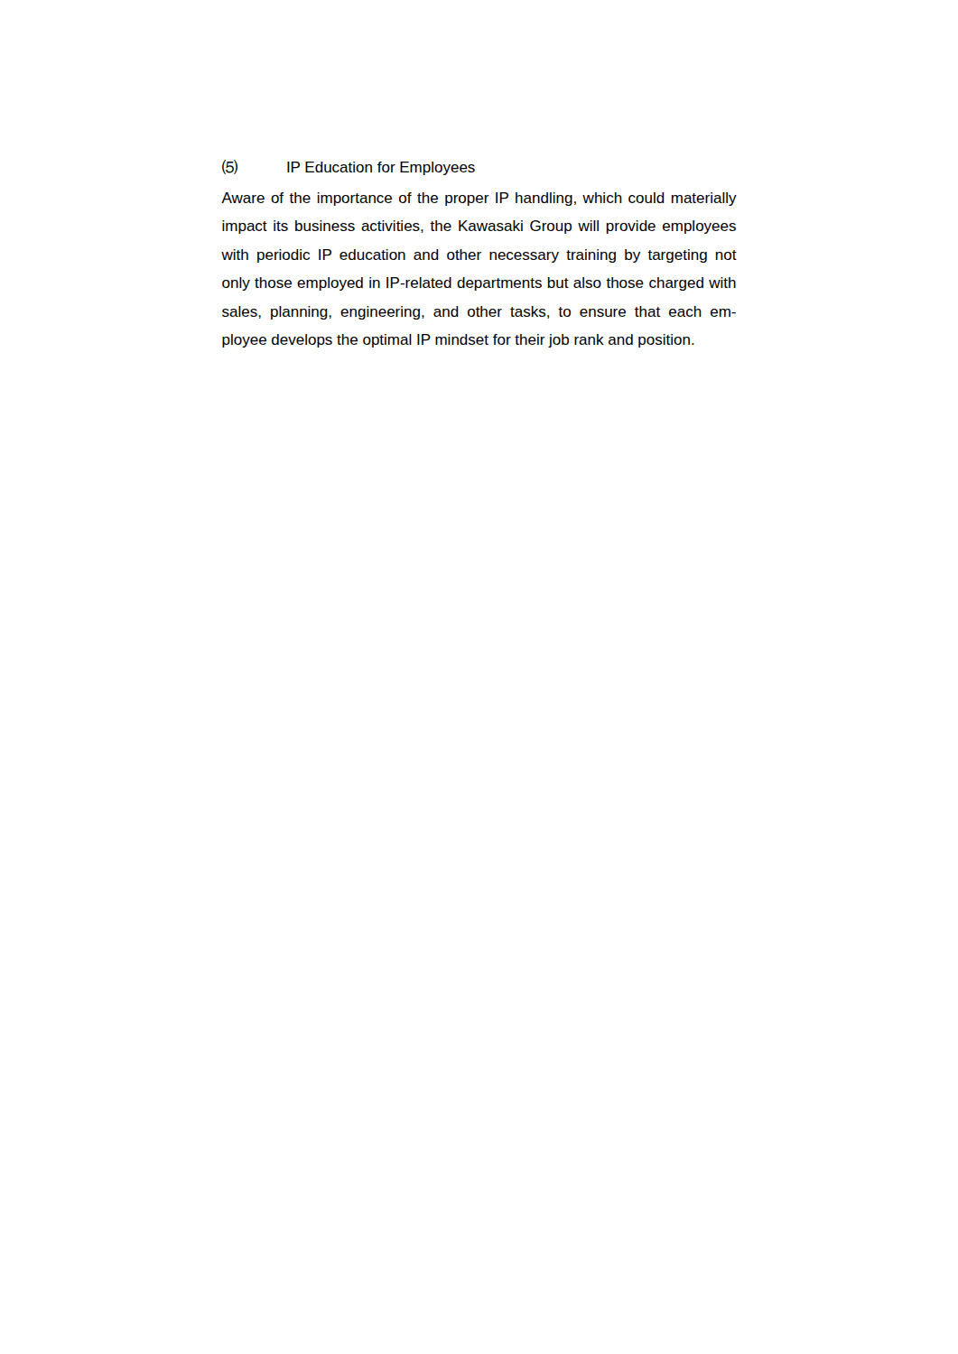⑸ IP Education for Employees
Aware of the importance of the proper IP handling, which could materially impact its business activities, the Kawasaki Group will provide employees with periodic IP education and other necessary training by targeting not only those employed in IP-related departments but also those charged with sales, planning, engineering, and other tasks, to ensure that each employee develops the optimal IP mindset for their job rank and position.